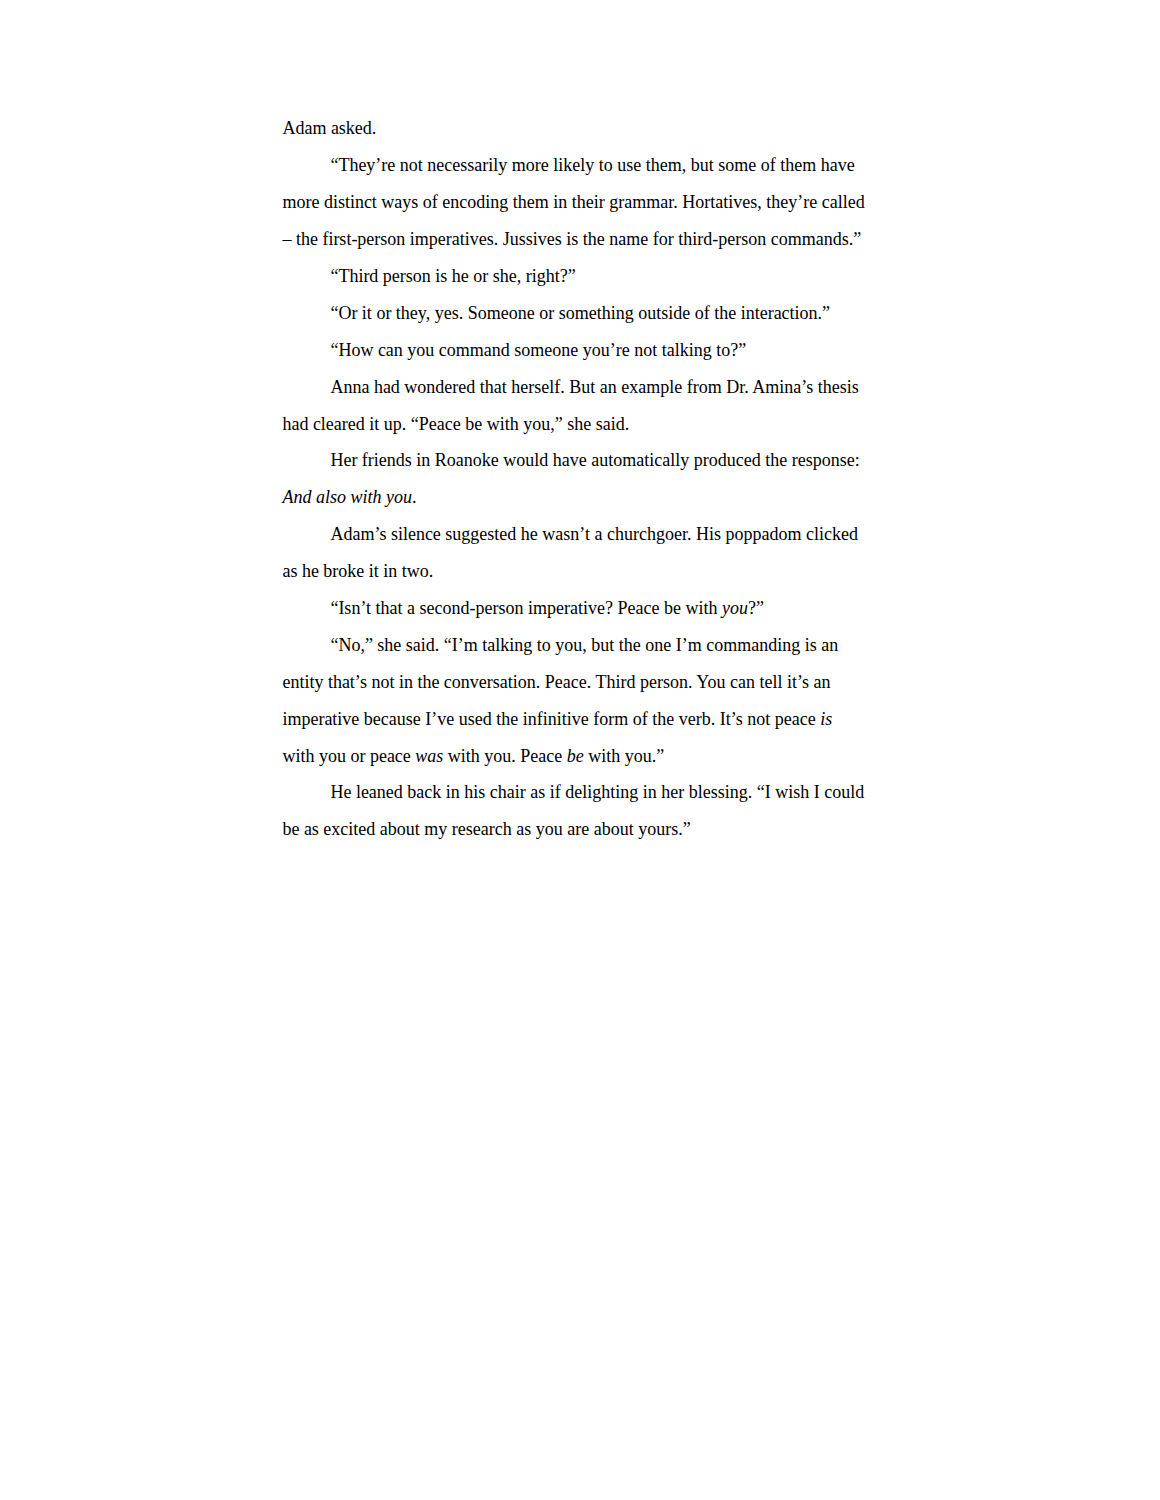Adam asked.
“They’re not necessarily more likely to use them, but some of them have more distinct ways of encoding them in their grammar. Hortatives, they’re called – the first-person imperatives. Jussives is the name for third-person commands.”
“Third person is he or she, right?”
“Or it or they, yes. Someone or something outside of the interaction.”
“How can you command someone you’re not talking to?”
Anna had wondered that herself. But an example from Dr. Amina’s thesis had cleared it up. “Peace be with you,” she said.
Her friends in Roanoke would have automatically produced the response: And also with you.
Adam’s silence suggested he wasn’t a churchgoer. His poppadom clicked as he broke it in two.
“Isn’t that a second-person imperative? Peace be with you?”
“No,” she said. “I’m talking to you, but the one I’m commanding is an entity that’s not in the conversation. Peace. Third person. You can tell it’s an imperative because I’ve used the infinitive form of the verb. It’s not peace is with you or peace was with you. Peace be with you.”
He leaned back in his chair as if delighting in her blessing. “I wish I could be as excited about my research as you are about yours.”